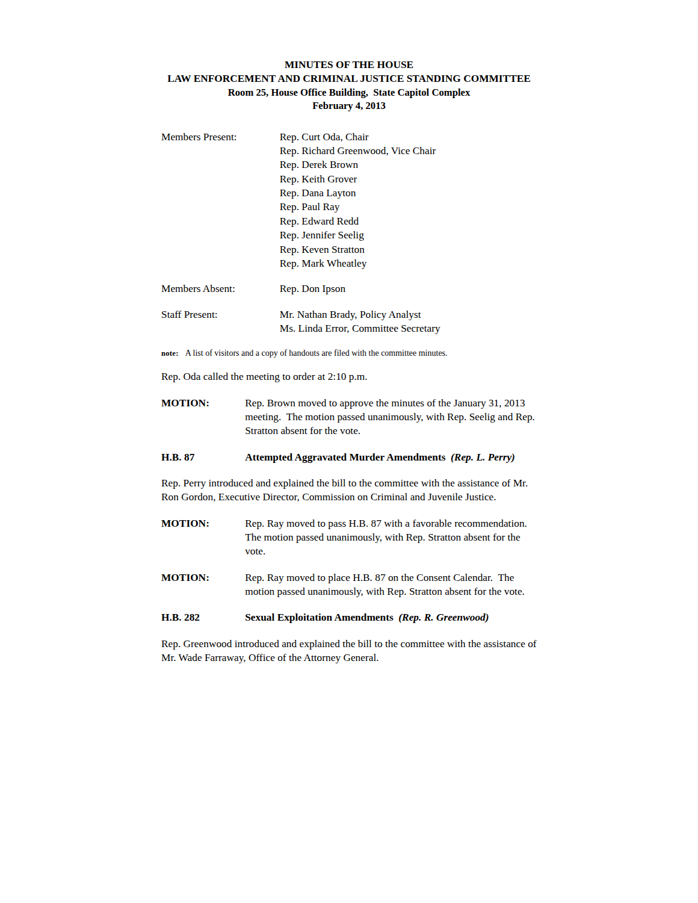MINUTES OF THE HOUSE LAW ENFORCEMENT AND CRIMINAL JUSTICE STANDING COMMITTEE Room 25, House Office Building, State Capitol Complex February 4, 2013
| Members Present: | Rep. Curt Oda, Chair Rep. Richard Greenwood, Vice Chair Rep. Derek Brown Rep. Keith Grover Rep. Dana Layton Rep. Paul Ray Rep. Edward Redd Rep. Jennifer Seelig Rep. Keven Stratton Rep. Mark Wheatley |
| Members Absent: | Rep. Don Ipson |
| Staff Present: | Mr. Nathan Brady, Policy Analyst Ms. Linda Error, Committee Secretary |
note: A list of visitors and a copy of handouts are filed with the committee minutes.
Rep. Oda called the meeting to order at 2:10 p.m.
| MOTION: | Rep. Brown moved to approve the minutes of the January 31, 2013 meeting. The motion passed unanimously, with Rep. Seelig and Rep. Stratton absent for the vote. |
| H.B. 87 | Attempted Aggravated Murder Amendments (Rep. L. Perry) |
Rep. Perry introduced and explained the bill to the committee with the assistance of Mr. Ron Gordon, Executive Director, Commission on Criminal and Juvenile Justice.
| MOTION: | Rep. Ray moved to pass H.B. 87 with a favorable recommendation. The motion passed unanimously, with Rep. Stratton absent for the vote. |
| MOTION: | Rep. Ray moved to place H.B. 87 on the Consent Calendar. The motion passed unanimously, with Rep. Stratton absent for the vote. |
| H.B. 282 | Sexual Exploitation Amendments (Rep. R. Greenwood) |
Rep. Greenwood introduced and explained the bill to the committee with the assistance of
Mr. Wade Farraway, Office of the Attorney General.